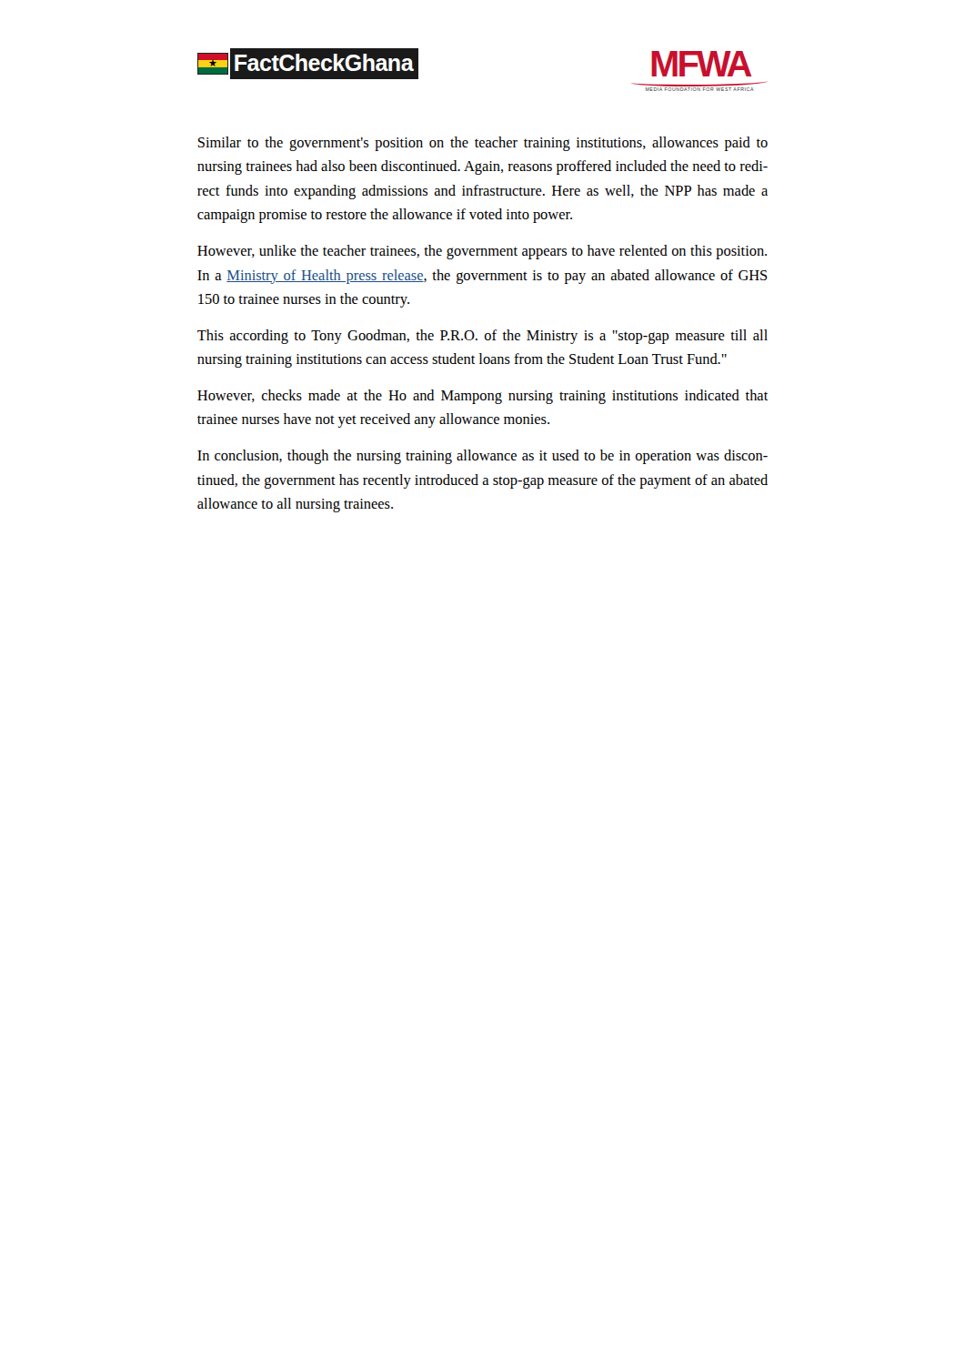Fact CheckGhana
MFWA
MEDIA FOUNDATION FOR WEST AFRICA
Similar to the government's position on the teacher training institutions, allowances paid to nursing trainees had also been discontinued. Again, reasons proffered included the need to redirect funds into expanding admissions and infrastructure. Here as well, the NPP has made a campaign promise to restore the allowance if voted into power.
However, unlike the teacher trainees, the government appears to have relented on this position. In a Ministry of Health press release, the government is to pay an abated allowance of GHS 150 to trainee nurses in the country.
This according to Tony Goodman, the P.R.O. of the Ministry is a "stop-gap measure till all nursing training institutions can access student loans from the Student Loan Trust Fund."
However, checks made at the Ho and Mampong nursing training institutions indicated that trainee nurses have not yet received any allowance monies.
In conclusion, though the nursing training allowance as it used to be in operation was discontinued, the government has recently introduced a stop-gap measure of the payment of an abated allowance to all nursing trainees.